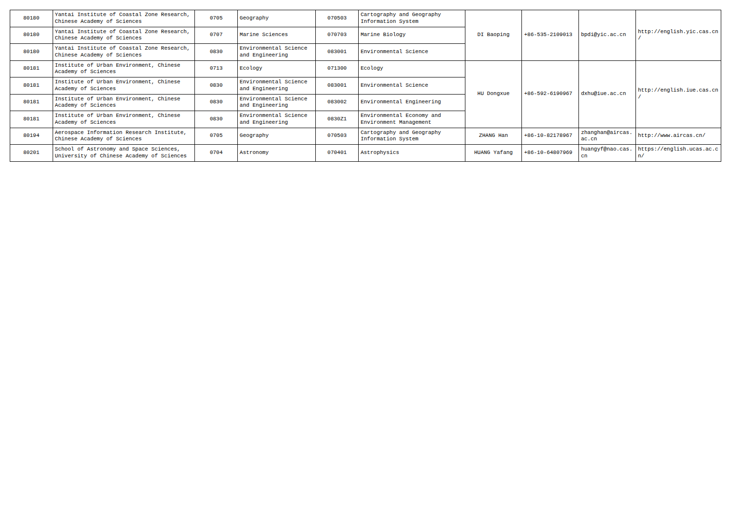| 80180 | Yantai Institute of Coastal Zone Research, Chinese Academy of Sciences | 0705 | Geography | 070503 | Cartography and Geography Information System | DI Baoping | +86-535-2109013 | bpdi@yic.ac.cn | http://english.yic.cas.cn/ |
| 80180 | Yantai Institute of Coastal Zone Research, Chinese Academy of Sciences | 0707 | Marine Sciences | 070703 | Marine Biology |
| 80180 | Yantai Institute of Coastal Zone Research, Chinese Academy of Sciences | 0830 | Environmental Science and Engineering | 083001 | Environmental Science |
| 80181 | Institute of Urban Environment, Chinese Academy of Sciences | 0713 | Ecology | 071300 | Ecology | HU Dongxue | +86-592-6190967 | dxhu@iue.ac.cn | http://english.iue.cas.cn/ |
| 80181 | Institute of Urban Environment, Chinese Academy of Sciences | 0830 | Environmental Science and Engineering | 083001 | Environmental Science |
| 80181 | Institute of Urban Environment, Chinese Academy of Sciences | 0830 | Environmental Science and Engineering | 083002 | Environmental Engineering |
| 80181 | Institute of Urban Environment, Chinese Academy of Sciences | 0830 | Environmental Science and Engineering | 0830Z1 | Environmental Economy and Environment Management |
| 80194 | Aerospace Information Research Institute, Chinese Academy of Sciences | 0705 | Geography | 070503 | Cartography and Geography Information System | ZHANG Han | +86-10-82178967 | zhanghan@aircas.ac.cn | http://www.aircas.cn/ |
| 80201 | School of Astronomy and Space Sciences, University of Chinese Academy of Sciences | 0704 | Astronomy | 070401 | Astrophysics | HUANG Yafang | +86-10-64807969 | huangyf@nao.cas.cn | https://english.ucas.ac.cn/ |